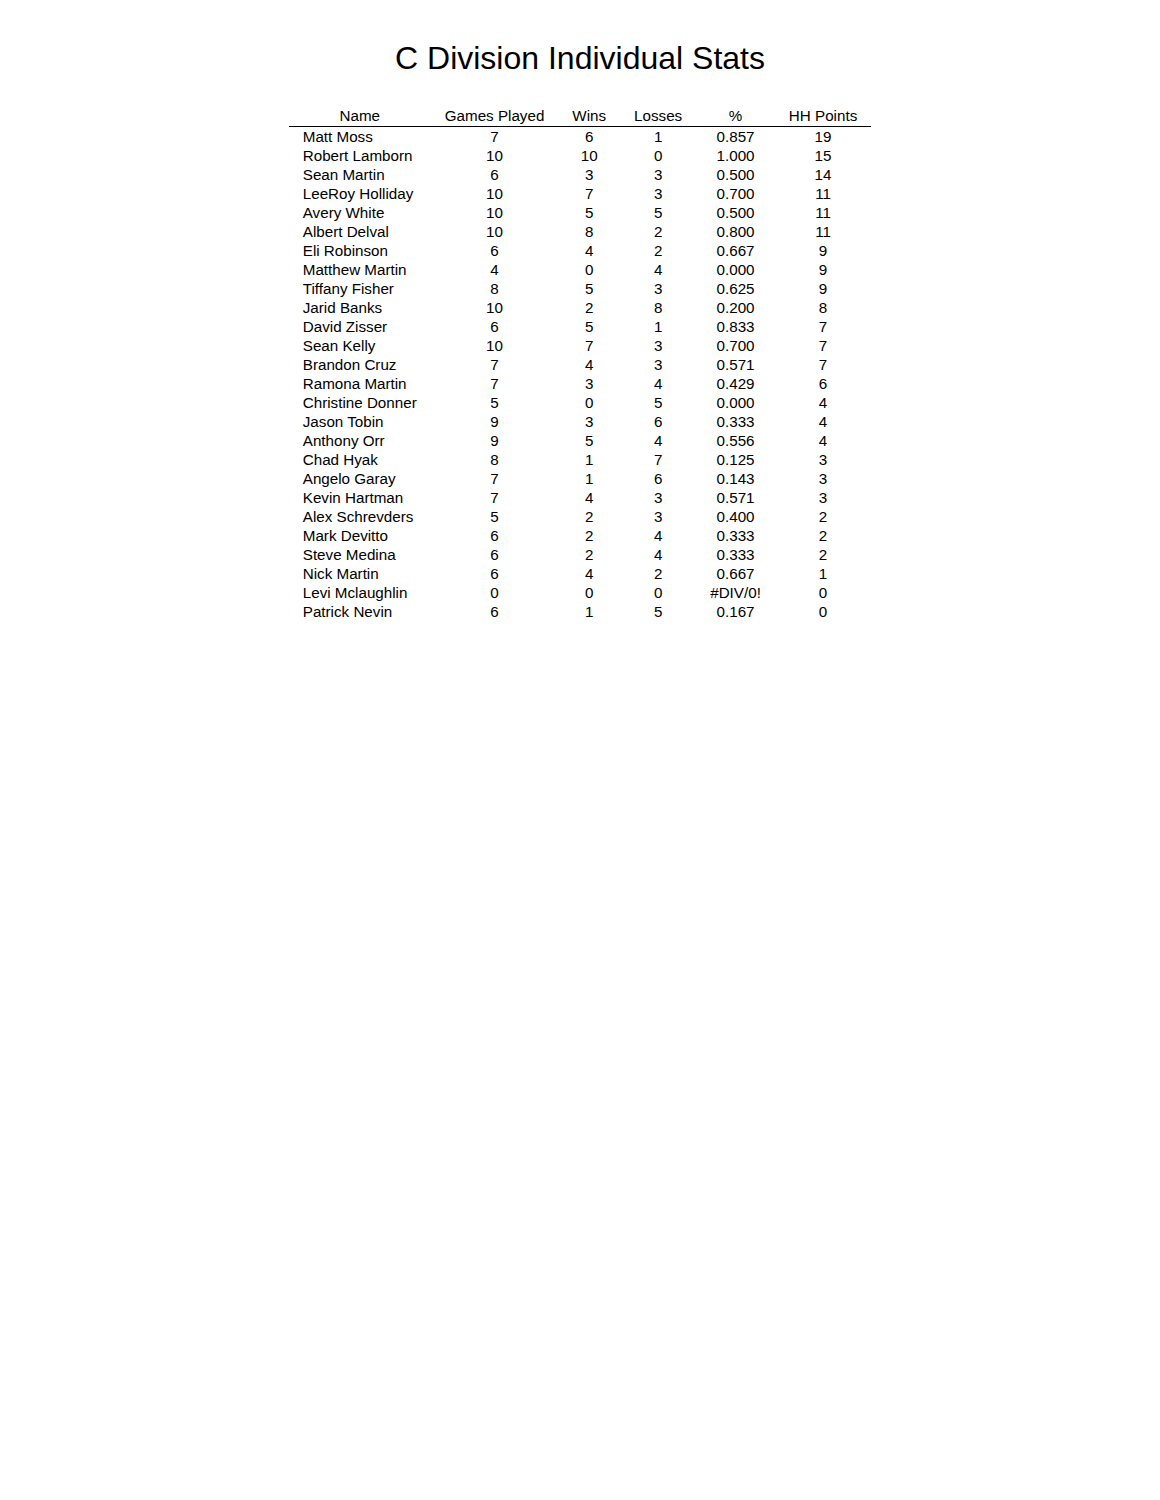C Division Individual Stats
| Name | Games Played | Wins | Losses | % | HH Points |
| --- | --- | --- | --- | --- | --- |
| Matt Moss | 7 | 6 | 1 | 0.857 | 19 |
| Robert Lamborn | 10 | 10 | 0 | 1.000 | 15 |
| Sean Martin | 6 | 3 | 3 | 0.500 | 14 |
| LeeRoy Holliday | 10 | 7 | 3 | 0.700 | 11 |
| Avery White | 10 | 5 | 5 | 0.500 | 11 |
| Albert Delval | 10 | 8 | 2 | 0.800 | 11 |
| Eli Robinson | 6 | 4 | 2 | 0.667 | 9 |
| Matthew Martin | 4 | 0 | 4 | 0.000 | 9 |
| Tiffany Fisher | 8 | 5 | 3 | 0.625 | 9 |
| Jarid Banks | 10 | 2 | 8 | 0.200 | 8 |
| David Zisser | 6 | 5 | 1 | 0.833 | 7 |
| Sean Kelly | 10 | 7 | 3 | 0.700 | 7 |
| Brandon Cruz | 7 | 4 | 3 | 0.571 | 7 |
| Ramona Martin | 7 | 3 | 4 | 0.429 | 6 |
| Christine Donner | 5 | 0 | 5 | 0.000 | 4 |
| Jason Tobin | 9 | 3 | 6 | 0.333 | 4 |
| Anthony Orr | 9 | 5 | 4 | 0.556 | 4 |
| Chad Hyak | 8 | 1 | 7 | 0.125 | 3 |
| Angelo Garay | 7 | 1 | 6 | 0.143 | 3 |
| Kevin Hartman | 7 | 4 | 3 | 0.571 | 3 |
| Alex Schrevders | 5 | 2 | 3 | 0.400 | 2 |
| Mark Devitto | 6 | 2 | 4 | 0.333 | 2 |
| Steve Medina | 6 | 2 | 4 | 0.333 | 2 |
| Nick Martin | 6 | 4 | 2 | 0.667 | 1 |
| Levi Mclaughlin | 0 | 0 | 0 | #DIV/0! | 0 |
| Patrick Nevin | 6 | 1 | 5 | 0.167 | 0 |